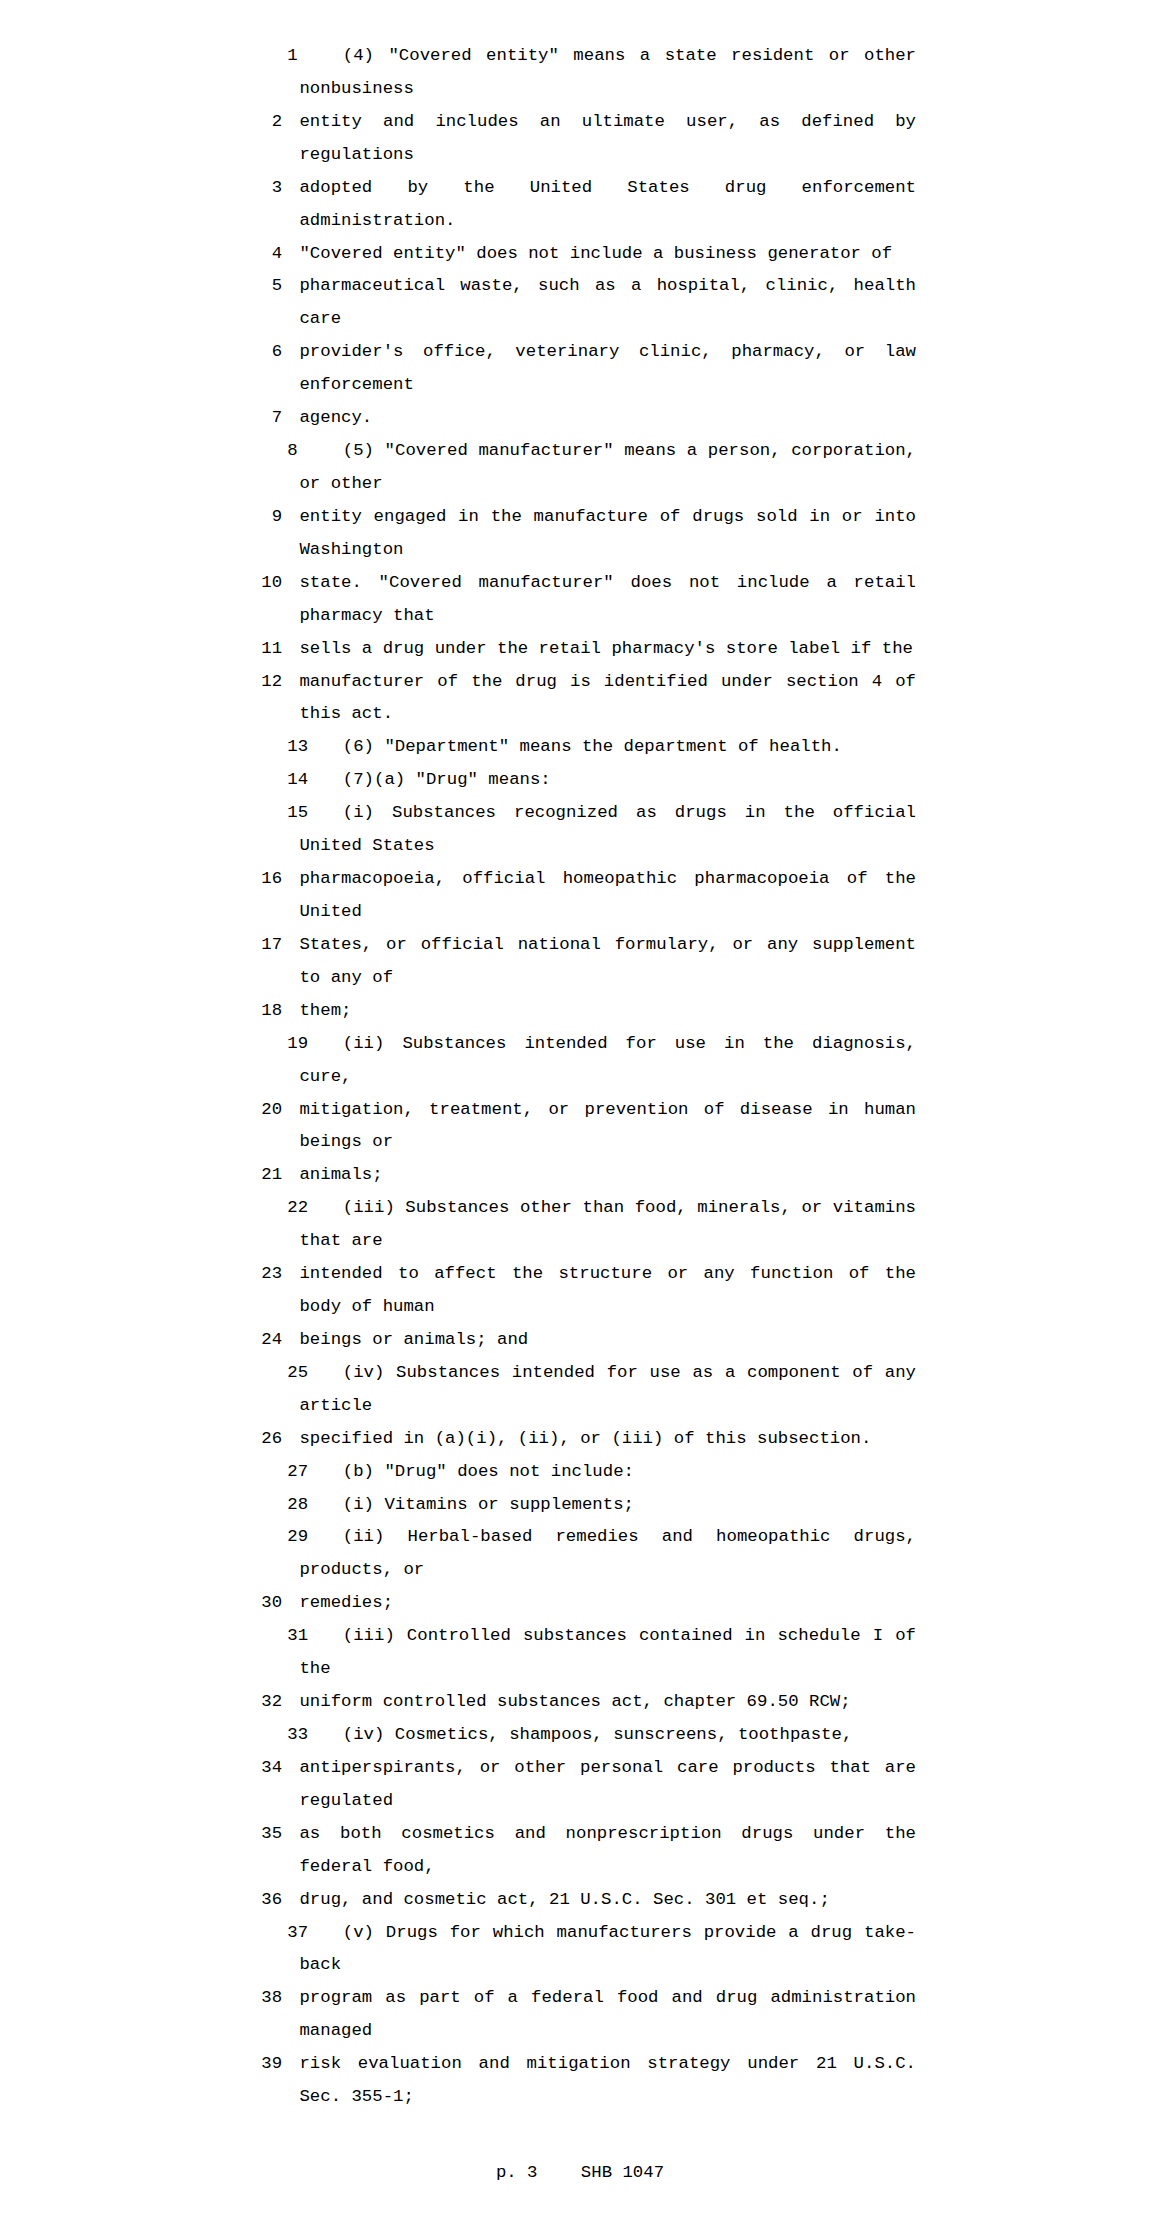(4) "Covered entity" means a state resident or other nonbusiness
entity and includes an ultimate user, as defined by regulations
adopted by the United States drug enforcement administration.
"Covered entity" does not include a business generator of
pharmaceutical waste, such as a hospital, clinic, health care
provider's office, veterinary clinic, pharmacy, or law enforcement
agency.
(5) "Covered manufacturer" means a person, corporation, or other
entity engaged in the manufacture of drugs sold in or into Washington
state. "Covered manufacturer" does not include a retail pharmacy that
sells a drug under the retail pharmacy's store label if the
manufacturer of the drug is identified under section 4 of this act.
(6) "Department" means the department of health.
(7)(a) "Drug" means:
(i) Substances recognized as drugs in the official United States
pharmacopoeia, official homeopathic pharmacopoeia of the United
States, or official national formulary, or any supplement to any of
them;
(ii) Substances intended for use in the diagnosis, cure,
mitigation, treatment, or prevention of disease in human beings or
animals;
(iii) Substances other than food, minerals, or vitamins that are
intended to affect the structure or any function of the body of human
beings or animals; and
(iv) Substances intended for use as a component of any article
specified in (a)(i), (ii), or (iii) of this subsection.
(b) "Drug" does not include:
(i) Vitamins or supplements;
(ii) Herbal-based remedies and homeopathic drugs, products, or
remedies;
(iii) Controlled substances contained in schedule I of the
uniform controlled substances act, chapter 69.50 RCW;
(iv) Cosmetics, shampoos, sunscreens, toothpaste,
antiperspirants, or other personal care products that are regulated
as both cosmetics and nonprescription drugs under the federal food,
drug, and cosmetic act, 21 U.S.C. Sec. 301 et seq.;
(v) Drugs for which manufacturers provide a drug take-back
program as part of a federal food and drug administration managed
risk evaluation and mitigation strategy under 21 U.S.C. Sec. 355-1;
p. 3 SHB 1047